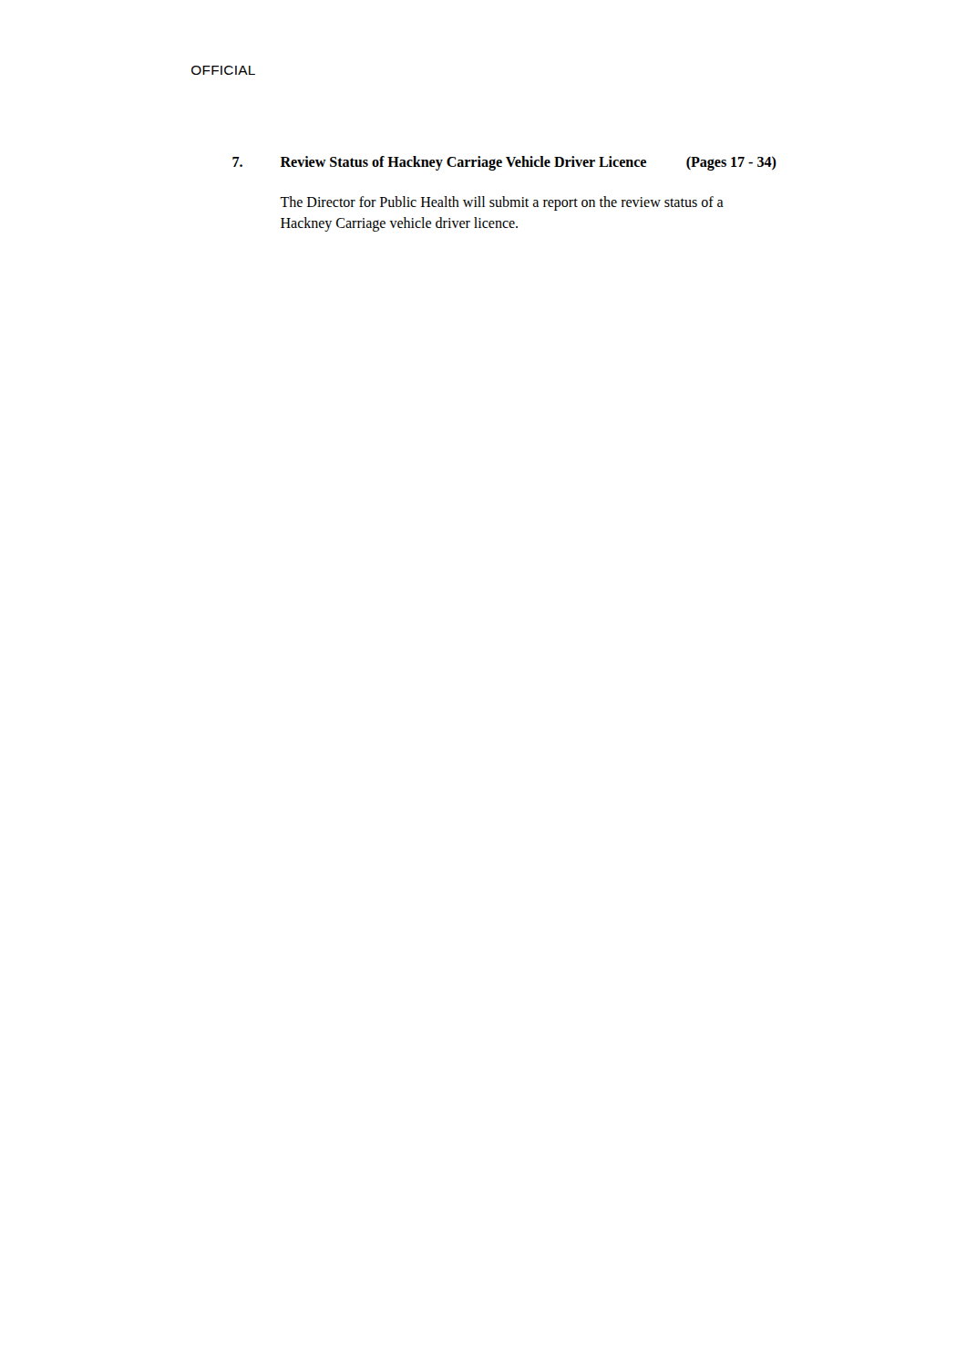OFFICIAL
7. Review Status of Hackney Carriage Vehicle Driver Licence (Pages 17 - 34)
The Director for Public Health will submit a report on the review status of a Hackney Carriage vehicle driver licence.